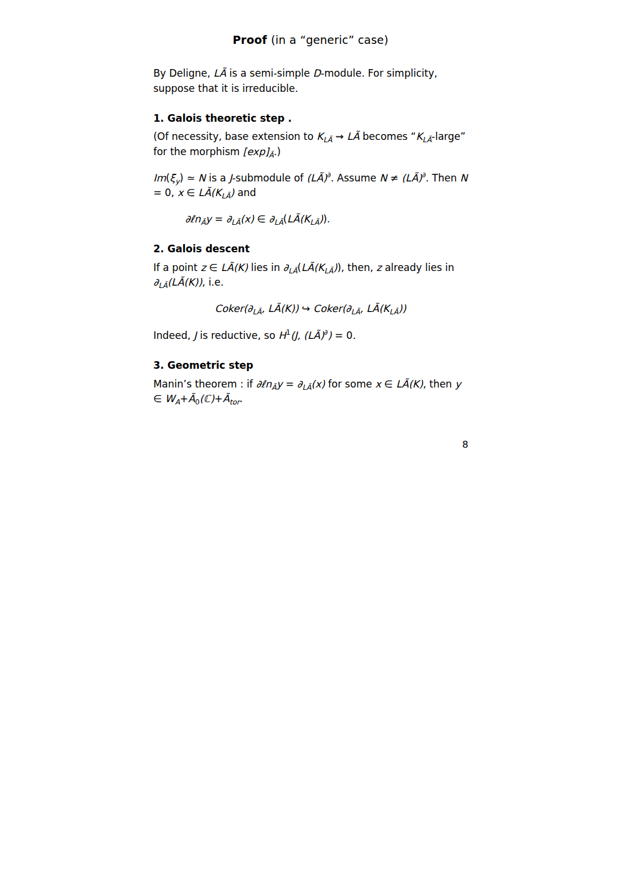Proof (in a “generic” case)
By Deligne, LÃ is a semi-simple D-module. For simplicity, suppose that it is irreducible.
1. Galois theoretic step .
(Of necessity, base extension to KLÃ ⇝ LÃ becomes “KLÃ-large” for the morphism [exp]Ã.)
Im(ξy) ≃ N is a J-submodule of (LÃ)∂. Assume N ≠ (LÃ)∂. Then N = 0, x ∈ LÃ(KLÃ) and
∂ℓnÃy = ∂LÃ(x) ∈ ∂LÃ(LÃ(KLÃ)).
2. Galois descent
If a point z ∈ LÃ(K) lies in ∂LÃ(LÃ(KLÃ)), then, z already lies in ∂LÃ(LÃ(K)), i.e.
Coker(∂LÃ, LÃ(K)) ↪ Coker(∂LÃ, LÃ(KLÃ))
Indeed, J is reductive, so H1(J, (LÃ)∂) = 0.
3. Geometric step
Manin’s theorem : if ∂ℓnÃy = ∂LÃ(x) for some x ∈ LÃ(K), then y ∈ WA+Ã0(ℂ)+Ãtor.
8